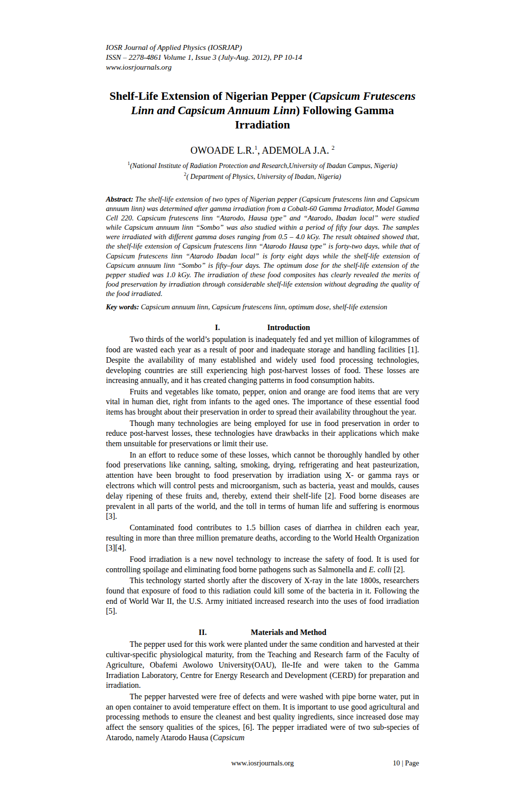IOSR Journal of Applied Physics (IOSRJAP)
ISSN – 2278-4861 Volume 1, Issue 3 (July-Aug. 2012), PP 10-14
www.iosrjournals.org
Shelf-Life Extension of Nigerian Pepper (Capsicum Frutescens Linn and Capsicum Annuum Linn) Following Gamma Irradiation
OWOADE L.R.1, ADEMOLA J.A. 2
1(National Institute of Radiation Protection and Research,University of Ibadan Campus, Nigeria)
2( Department of Physics, University of Ibadan, Nigeria)
Abstract: The shelf-life extension of two types of Nigerian pepper (Capsicum frutescens linn and Capsicum annuum linn) was determined after gamma irradiation from a Cobalt-60 Gamma Irradiator, Model Gamma Cell 220. Capsicum frutescens linn “Atarodo, Hausa type” and “Atarodo, Ibadan local” were studied while Capsicum annuum linn “Sombo” was also studied within a period of fifty four days. The samples were irradiated with different gamma doses ranging from 0.5 – 4.0 kGy. The result obtained showed that, the shelf-life extension of Capsicum frutescens linn “Atarodo Hausa type” is forty-two days, while that of Capsicum frutescens linn “Atarodo Ibadan local” is forty eight days while the shelf-life extension of Capsicum annuum linn “Sombo” is fifty–four days. The optimum dose for the shelf-life extension of the pepper studied was 1.0 kGy. The irradiation of these food composites has clearly revealed the merits of food preservation by irradiation through considerable shelf-life extension without degrading the quality of the food irradiated.
Key words: Capsicum annuum linn, Capsicum frutescens linn, optimum dose, shelf-life extension
I. Introduction
Two thirds of the world’s population is inadequately fed and yet million of kilogrammes of food are wasted each year as a result of poor and inadequate storage and handling facilities [1]. Despite the availability of many established and widely used food processing technologies, developing countries are still experiencing high post-harvest losses of food. These losses are increasing annually, and it has created changing patterns in food consumption habits.
Fruits and vegetables like tomato, pepper, onion and orange are food items that are very vital in human diet, right from infants to the aged ones. The importance of these essential food items has brought about their preservation in order to spread their availability throughout the year.
Though many technologies are being employed for use in food preservation in order to reduce post-harvest losses, these technologies have drawbacks in their applications which make them unsuitable for preservations or limit their use.
In an effort to reduce some of these losses, which cannot be thoroughly handled by other food preservations like canning, salting, smoking, drying, refrigerating and heat pasteurization, attention have been brought to food preservation by irradiation using X- or gamma rays or electrons which will control pests and microorganism, such as bacteria, yeast and moulds, causes delay ripening of these fruits and, thereby, extend their shelf-life [2]. Food borne diseases are prevalent in all parts of the world, and the toll in terms of human life and suffering is enormous [3].
Contaminated food contributes to 1.5 billion cases of diarrhea in children each year, resulting in more than three million premature deaths, according to the World Health Organization [3][4].
Food irradiation is a new novel technology to increase the safety of food. It is used for controlling spoilage and eliminating food borne pathogens such as Salmonella and E. colli [2].
This technology started shortly after the discovery of X-ray in the late 1800s, researchers found that exposure of food to this radiation could kill some of the bacteria in it. Following the end of World War II, the U.S. Army initiated increased research into the uses of food irradiation [5].
II. Materials and Method
The pepper used for this work were planted under the same condition and harvested at their cultivar-specific physiological maturity, from the Teaching and Research farm of the Faculty of Agriculture, Obafemi Awolowo University(OAU), Ile-Ife and were taken to the Gamma Irradiation Laboratory, Centre for Energy Research and Development (CERD) for preparation and irradiation.
The pepper harvested were free of defects and were washed with pipe borne water, put in an open container to avoid temperature effect on them. It is important to use good agricultural and processing methods to ensure the cleanest and best quality ingredients, since increased dose may affect the sensory qualities of the spices, [6]. The pepper irradiated were of two sub-species of Atarodo, namely Atarodo Hausa (Capsicum
www.iosrjournals.org
10 | Page